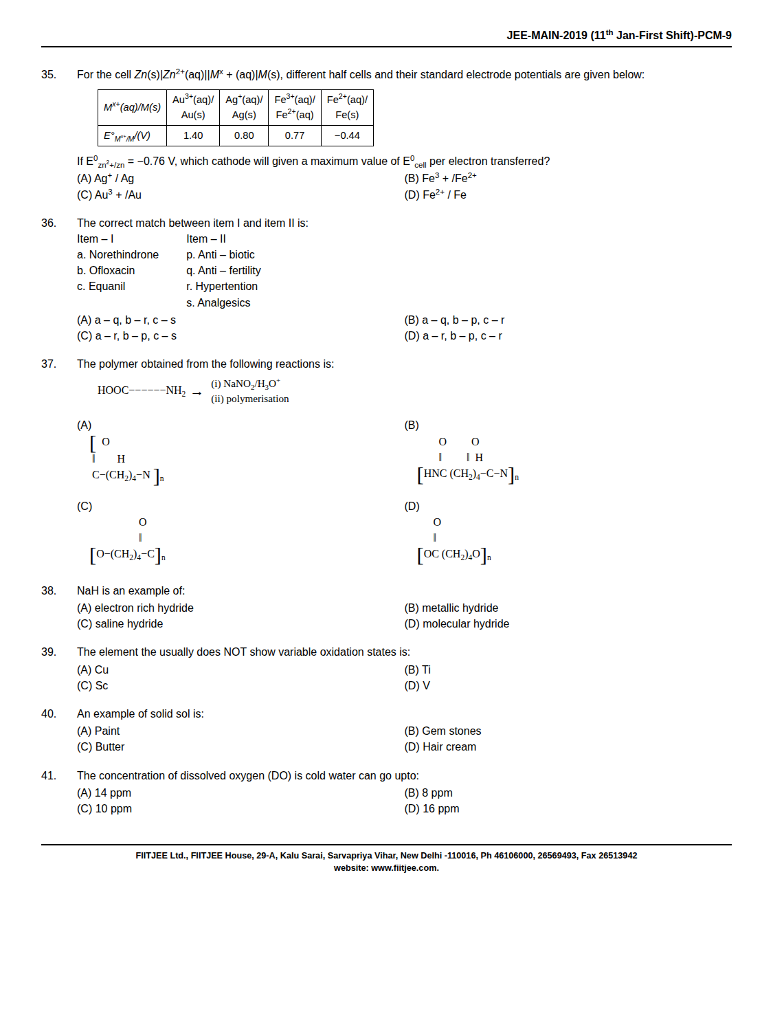JEE-MAIN-2019 (11th Jan-First Shift)-PCM-9
35.
For the cell Zn(s)|Zn2+(aq)||Mx + (aq)|M(s), different half cells and their standard electrode potentials are given below:
| M x+ (aq)/M(s) | Au 3+ (aq)/ Au(s) | Ag + (aq)/ Ag(s) | Fe 3+ (aq)/ Fe 2+ (aq) | Fe 2+ (aq)/ Fe(s) |
| E° M x+ /M /(V) | 1.40 | 0.80 | 0.77 | −0.44 |
If E0zn2+/zn = −0.76 V, which cathode will given a maximum value of E0cell per electron transferred?
(A) Ag+ / Ag
(B) Fe3 + /Fe2+
(C) Au3 + /Au
(D) Fe2+ / Fe
36.
The correct match between item I and item II is:
| Item – I | Item – II |
| a. Norethindrone | p. Anti – biotic |
| b. Ofloxacin | q. Anti – fertility |
| c. Equanil | r. Hypertention |
| | s. Analgesics |
(A) a – q, b – r, c – s
(B) a – q, b – p, c – r
(C) a – r, b – p, c – s
(D) a – r, b – p, c – r
37.
The polymer obtained from the following reactions is:
HOOC−−−−−−NH2 → (i) NaNO2/H3O+
(ii) polymerisation
(A)
[ O
‖ H
C−(CH2)4−N ]n
(B)
O O
‖ ‖ H
[HNC (CH2)4−C−N]n
(C)
O
‖
[O−(CH2)4−C]n
(D)
O
‖
[OC (CH2)4O]n
38.
NaH is an example of:
(A) electron rich hydride
(B) metallic hydride
(C) saline hydride
(D) molecular hydride
39.
The element the usually does NOT show variable oxidation states is:
(A) Cu
(B) Ti
(C) Sc
(D) V
40.
An example of solid sol is:
(A) Paint
(B) Gem stones
(C) Butter
(D) Hair cream
41.
The concentration of dissolved oxygen (DO) is cold water can go upto:
(A) 14 ppm
(B) 8 ppm
(C) 10 ppm
(D) 16 ppm
FIITJEE Ltd., FIITJEE House, 29-A, Kalu Sarai, Sarvapriya Vihar, New Delhi -110016, Ph 46106000, 26569493, Fax 26513942
website: www.fiitjee.com.